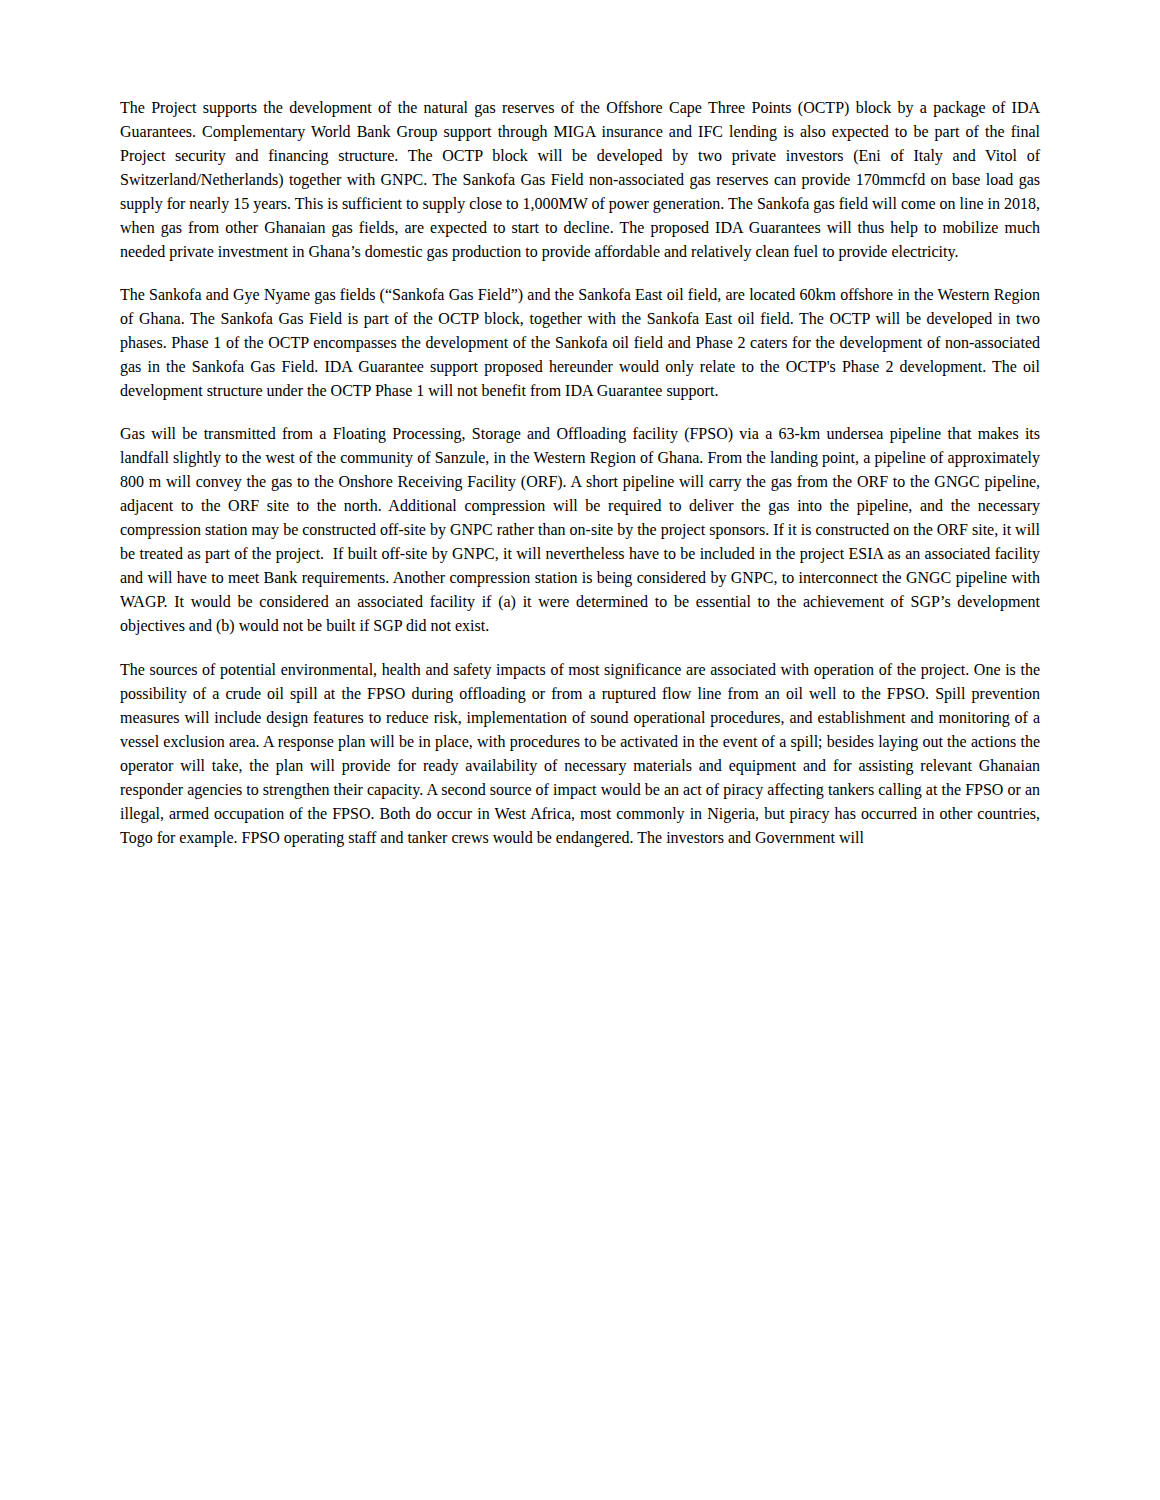The Project supports the development of the natural gas reserves of the Offshore Cape Three Points (OCTP) block by a package of IDA Guarantees. Complementary World Bank Group support through MIGA insurance and IFC lending is also expected to be part of the final Project security and financing structure. The OCTP block will be developed by two private investors (Eni of Italy and Vitol of Switzerland/Netherlands) together with GNPC. The Sankofa Gas Field non-associated gas reserves can provide 170mmcfd on base load gas supply for nearly 15 years. This is sufficient to supply close to 1,000MW of power generation. The Sankofa gas field will come on line in 2018, when gas from other Ghanaian gas fields, are expected to start to decline. The proposed IDA Guarantees will thus help to mobilize much needed private investment in Ghana’s domestic gas production to provide affordable and relatively clean fuel to provide electricity.
The Sankofa and Gye Nyame gas fields (“Sankofa Gas Field”) and the Sankofa East oil field, are located 60km offshore in the Western Region of Ghana. The Sankofa Gas Field is part of the OCTP block, together with the Sankofa East oil field. The OCTP will be developed in two phases. Phase 1 of the OCTP encompasses the development of the Sankofa oil field and Phase 2 caters for the development of non-associated gas in the Sankofa Gas Field. IDA Guarantee support proposed hereunder would only relate to the OCTP's Phase 2 development. The oil development structure under the OCTP Phase 1 will not benefit from IDA Guarantee support.
Gas will be transmitted from a Floating Processing, Storage and Offloading facility (FPSO) via a 63-km undersea pipeline that makes its landfall slightly to the west of the community of Sanzule, in the Western Region of Ghana. From the landing point, a pipeline of approximately 800 m will convey the gas to the Onshore Receiving Facility (ORF). A short pipeline will carry the gas from the ORF to the GNGC pipeline, adjacent to the ORF site to the north. Additional compression will be required to deliver the gas into the pipeline, and the necessary compression station may be constructed off-site by GNPC rather than on-site by the project sponsors. If it is constructed on the ORF site, it will be treated as part of the project. If built off-site by GNPC, it will nevertheless have to be included in the project ESIA as an associated facility and will have to meet Bank requirements. Another compression station is being considered by GNPC, to interconnect the GNGC pipeline with WAGP. It would be considered an associated facility if (a) it were determined to be essential to the achievement of SGP’s development objectives and (b) would not be built if SGP did not exist.
The sources of potential environmental, health and safety impacts of most significance are associated with operation of the project. One is the possibility of a crude oil spill at the FPSO during offloading or from a ruptured flow line from an oil well to the FPSO. Spill prevention measures will include design features to reduce risk, implementation of sound operational procedures, and establishment and monitoring of a vessel exclusion area. A response plan will be in place, with procedures to be activated in the event of a spill; besides laying out the actions the operator will take, the plan will provide for ready availability of necessary materials and equipment and for assisting relevant Ghanaian responder agencies to strengthen their capacity. A second source of impact would be an act of piracy affecting tankers calling at the FPSO or an illegal, armed occupation of the FPSO. Both do occur in West Africa, most commonly in Nigeria, but piracy has occurred in other countries, Togo for example. FPSO operating staff and tanker crews would be endangered. The investors and Government will